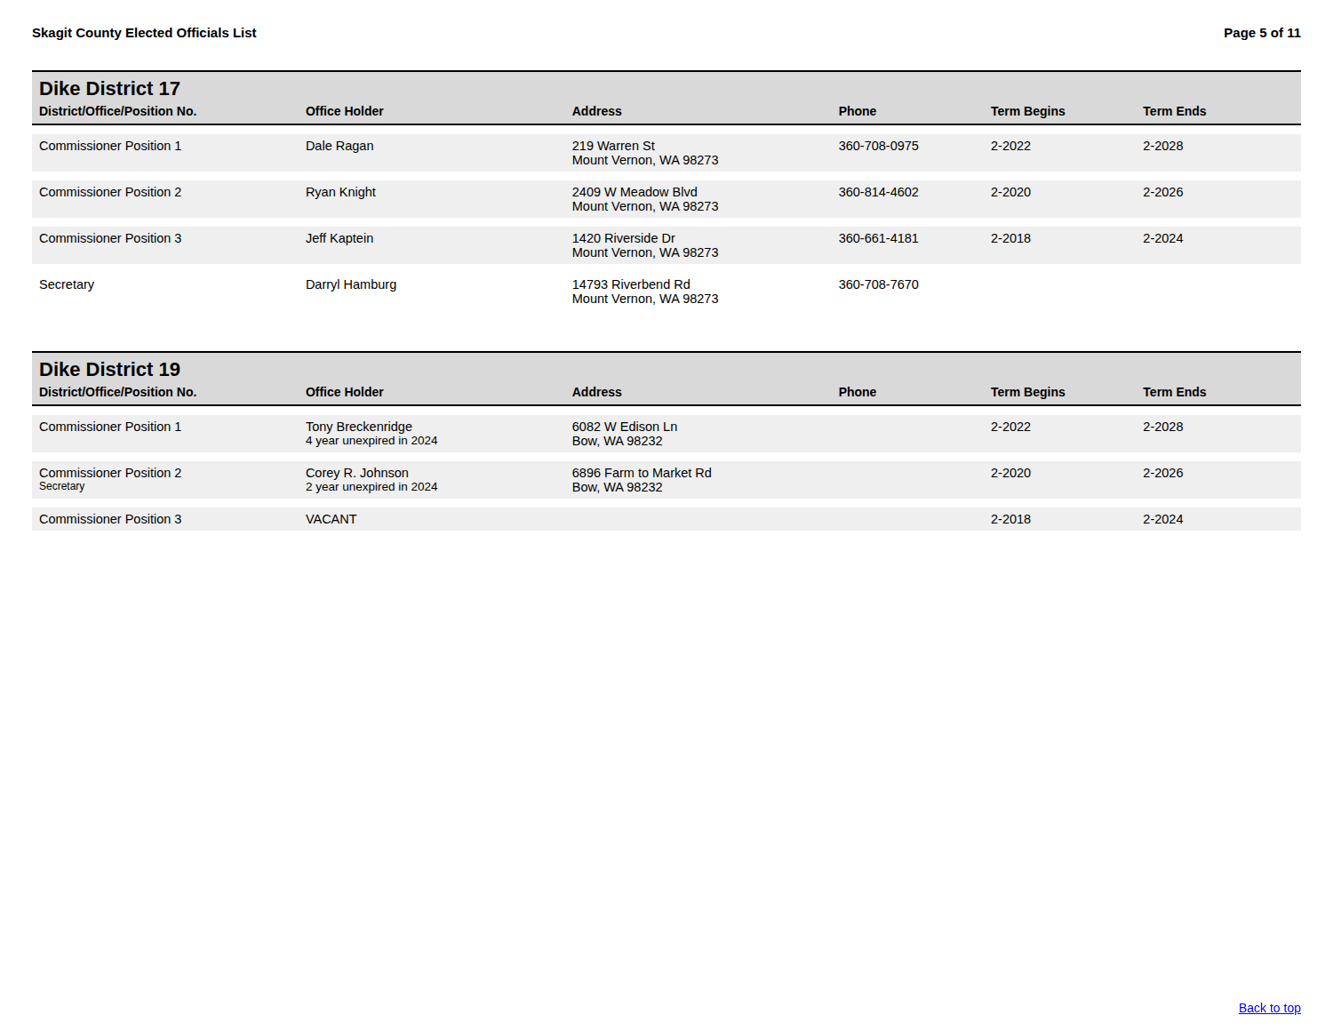Skagit County Elected Officials List Page 5 of 11
Dike District 17
| District/Office/Position No. | Office Holder | Address | Phone | Term Begins | Term Ends |
| --- | --- | --- | --- | --- | --- |
| Commissioner Position 1 | Dale Ragan | 219 Warren St Mount Vernon, WA 98273 | 360-708-0975 | 2-2022 | 2-2028 |
| Commissioner Position 2 | Ryan Knight | 2409 W Meadow Blvd Mount Vernon, WA 98273 | 360-814-4602 | 2-2020 | 2-2026 |
| Commissioner Position 3 | Jeff Kaptein | 1420 Riverside Dr Mount Vernon, WA 98273 | 360-661-4181 | 2-2018 | 2-2024 |
| Secretary | Darryl Hamburg | 14793 Riverbend Rd Mount Vernon, WA 98273 | 360-708-7670 | | |
Dike District 19
| District/Office/Position No. | Office Holder | Address | Phone | Term Begins | Term Ends |
| --- | --- | --- | --- | --- | --- |
| Commissioner Position 1 | Tony Breckenridge 4 year unexpired in 2024 | 6082 W Edison Ln Bow, WA 98232 | | 2-2022 | 2-2028 |
| Commissioner Position 2 Secretary | Corey R. Johnson 2 year unexpired in 2024 | 6896 Farm to Market Rd Bow, WA 98232 | | 2-2020 | 2-2026 |
| Commissioner Position 3 | VACANT | | | 2-2018 | 2-2024 |
Back to top